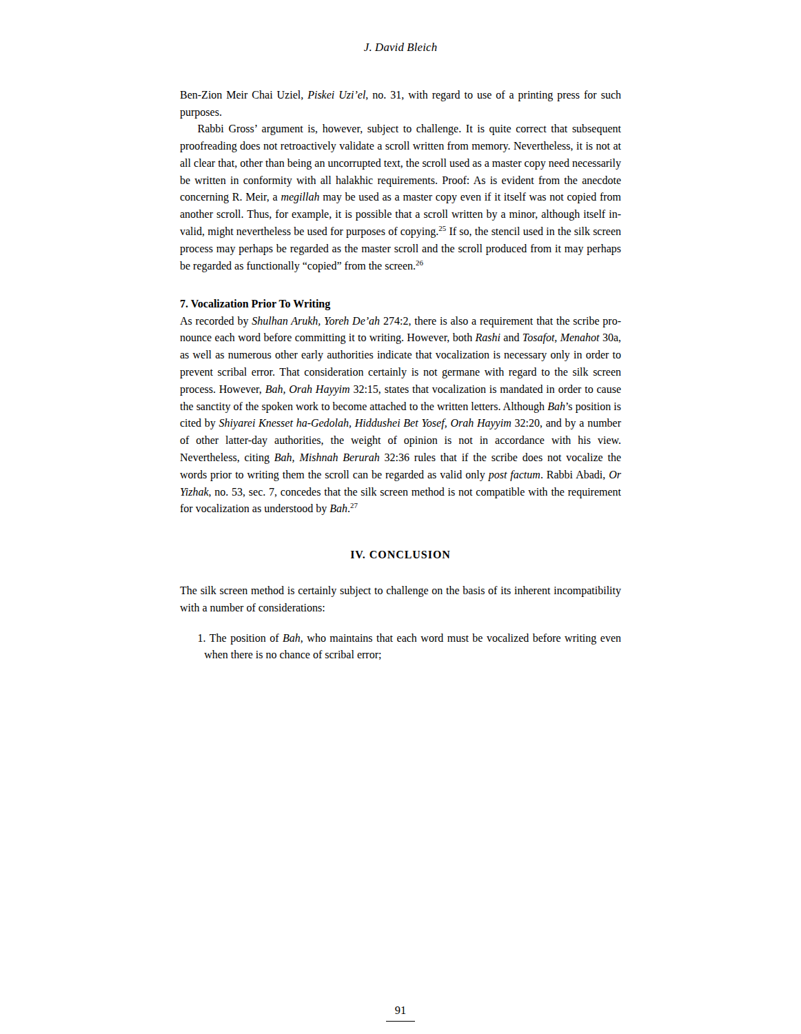J. David Bleich
Ben-Zion Meir Chai Uziel, Piskei Uzi’el, no. 31, with regard to use of a printing press for such purposes.
Rabbi Gross’ argument is, however, subject to challenge. It is quite correct that subsequent proofreading does not retroactively validate a scroll written from memory. Nevertheless, it is not at all clear that, other than being an uncorrupted text, the scroll used as a master copy need necessarily be written in conformity with all halakhic requirements. Proof: As is evident from the anecdote concerning R. Meir, a megillah may be used as a master copy even if it itself was not copied from another scroll. Thus, for example, it is possible that a scroll written by a minor, although itself invalid, might nevertheless be used for purposes of copying.25 If so, the stencil used in the silk screen process may perhaps be regarded as the master scroll and the scroll produced from it may perhaps be regarded as functionally “copied” from the screen.26
7. Vocalization Prior To Writing
As recorded by Shulhan Arukh, Yoreh De’ah 274:2, there is also a requirement that the scribe pronounce each word before committing it to writing. However, both Rashi and Tosafot, Menahot 30a, as well as numerous other early authorities indicate that vocalization is necessary only in order to prevent scribal error. That consideration certainly is not germane with regard to the silk screen process. However, Bah, Orah Hayyim 32:15, states that vocalization is mandated in order to cause the sanctity of the spoken work to become attached to the written letters. Although Bah’s position is cited by Shiyarei Knesset ha-Gedolah, Hiddushei Bet Yosef, Orah Hayyim 32:20, and by a number of other latter-day authorities, the weight of opinion is not in accordance with his view. Nevertheless, citing Bah, Mishnah Berurah 32:36 rules that if the scribe does not vocalize the words prior to writing them the scroll can be regarded as valid only post factum. Rabbi Abadi, Or Yizhak, no. 53, sec. 7, concedes that the silk screen method is not compatible with the requirement for vocalization as understood by Bah.27
IV. CONCLUSION
The silk screen method is certainly subject to challenge on the basis of its inherent incompatibility with a number of considerations:
1. The position of Bah, who maintains that each word must be vocalized before writing even when there is no chance of scribal error;
91